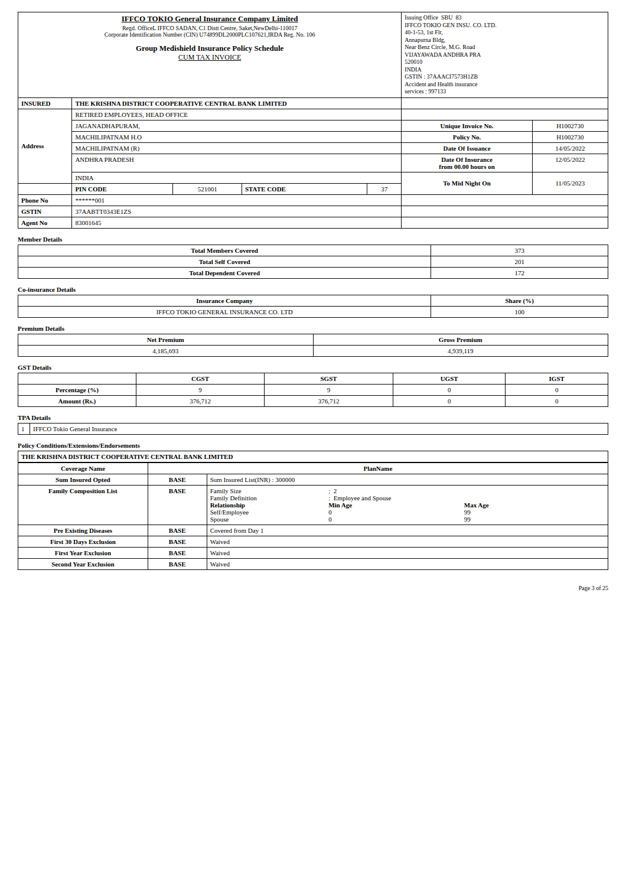| IFFCO TOKIO General Insurance Company Limited Regd. OfficeL IFFCO SADAN, C1 Distt Centre, Saket,NewDelhi-110017 Corporate Identification Number (CIN) U74899DL2000PLC107621,IRDA Reg. No. 106 Group Medishield Insurance Policy Schedule CUM TAX INVOICE | Issuing Office SBU 83 IFFCO TOKIO GEN INSU. CO. LTD. 40-1-53, 1st Flr, Annapurna Bldg, Near Benz Circle, M.G. Road VIJAYAWADA ANDHRA PRA 520010 INDIA GSTIN : 37AAACI7573H1ZB Accident and Health insurance services : 997133 |
| INSURED | THE KRISHNA DISTRICT COOPERATIVE CENTRAL BANK LIMITED | |
| Address | RETIRED EMPLOYEES, HEAD OFFICE | |
| JAGANADHAPURAM, | Unique Invoice No. | H1002730 |
| MACHILIPATNAM H.O | Policy No. | H1002730 |
| MACHILIPATNAM (R) | Date Of Issuance | 14/05/2022 |
| ANDHRA PRADESH | Date Of Insurance from 00.00 hours on | 12/05/2022 |
| INDIA | To Mid Night On | 11/05/2023 |
| | PIN CODE | 521001 | STATE CODE | 37 |
| Phone No | ******001 | |
| GSTIN | 37AABTT0343E1ZS | |
| Agent No | 83001645 | |
Member Details
| Total Members Covered | 373 |
| Total Self Covered | 201 |
| Total Dependent Covered | 172 |
Co-insurance Details
| Insurance Company | Share (%) |
| IFFCO TOKIO GENERAL INSURANCE CO. LTD | 100 |
Premium Details
| Net Premium | Gross Premium |
| 4,185,693 | 4,939,119 |
GST Details
| | CGST | SGST | UGST | IGST |
| Percentage (%) | 9 | 9 | 0 | 0 |
| Amount (Rs.) | 376,712 | 376,712 | 0 | 0 |
TPA Details
| 1 | IFFCO Tokio General Insurance |
Policy Conditions/Extensions/Endorsements
| THE KRISHNA DISTRICT COOPERATIVE CENTRAL BANK LIMITED |
| Coverage Name | PlanName |
| Sum Insured Opted | BASE | Sum Insured List(INR) : 300000 |
| Family Composition List | BASE | / Family Size / : 2 / / Family Definition / : Employee and Spouse / / Relationship / Min Age / Max Age / / Self/Employee / 0 / 99 / / Spouse / 0 / 99 / |
| Pre Existing Diseases | BASE | Covered from Day 1 |
| First 30 Days Exclusion | BASE | Waived |
| First Year Exclusion | BASE | Waived |
| Second Year Exclusion | BASE | Waived |
Page 3 of 25